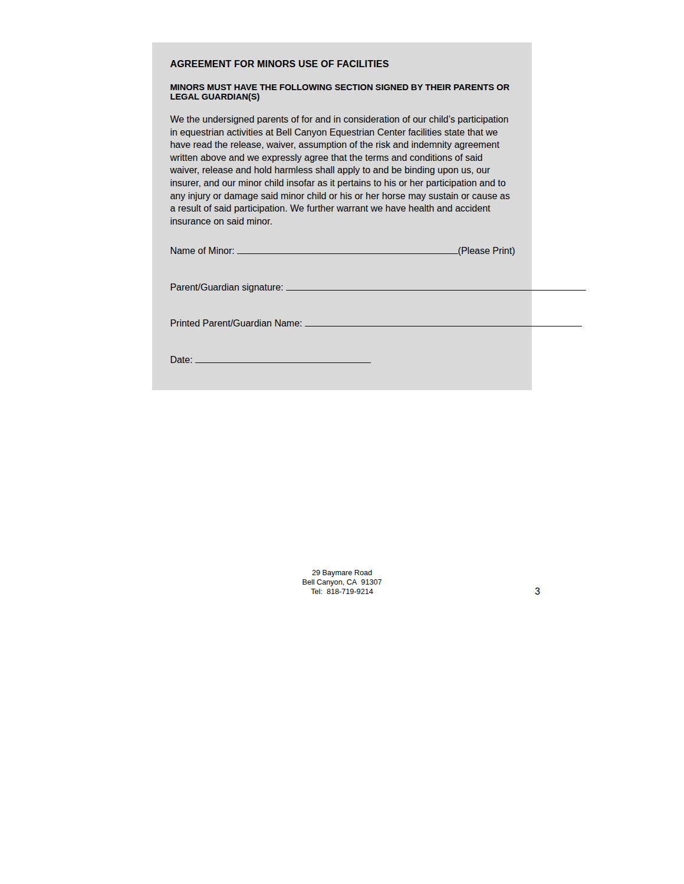AGREEMENT FOR MINORS USE OF FACILITIES
MINORS MUST HAVE THE FOLLOWING SECTION SIGNED BY THEIR PARENTS OR LEGAL GUARDIAN(S)
We the undersigned parents of for and in consideration of our child’s participation in equestrian activities at Bell Canyon Equestrian Center facilities state that we have read the release, waiver, assumption of the risk and indemnity agreement written above and we expressly agree that the terms and conditions of said waiver, release and hold harmless shall apply to and be binding upon us, our insurer, and our minor child insofar as it pertains to his or her participation and to any injury or damage said minor child or his or her horse may sustain or cause as a result of said participation. We further warrant we have health and accident insurance on said minor.
Name of Minor: (Please Print)
Parent/Guardian signature:
Printed Parent/Guardian Name:
Date:
29 Baymare Road
Bell Canyon, CA 91307
Tel: 818-719-9214
3